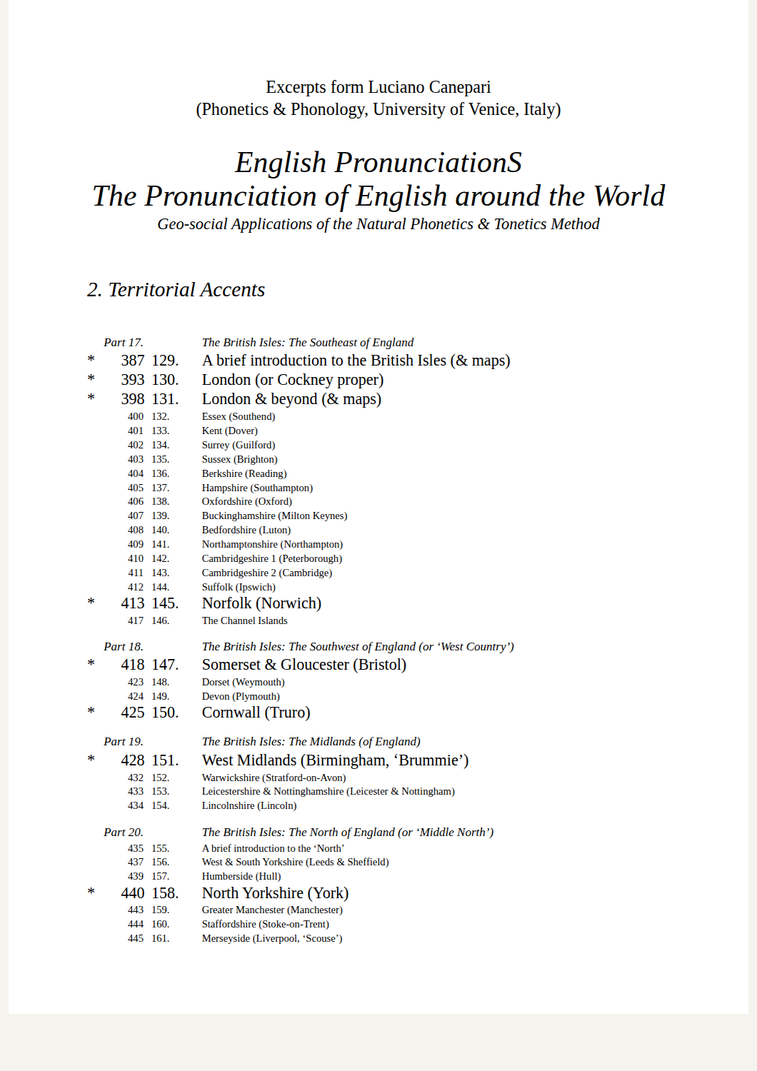Excerpts form Luciano Canepari (Phonetics & Phonology, University of Venice, Italy)
English PronunciationS The Pronunciation of English around the World
Geo-social Applications of the Natural Phonetics & Tonetics Method
2. Territorial Accents
| | Part 17. | The British Isles: The Southeast of England |
| * | 387 | 129. | A brief introduction to the British Isles (& maps) |
| * | 393 | 130. | London (or Cockney proper) |
| * | 398 | 131. | London & beyond (& maps) |
| | 400 | 132. | Essex (Southend) |
| | 401 | 133. | Kent (Dover) |
| | 402 | 134. | Surrey (Guilford) |
| | 403 | 135. | Sussex (Brighton) |
| | 404 | 136. | Berkshire (Reading) |
| | 405 | 137. | Hampshire (Southampton) |
| | 406 | 138. | Oxfordshire (Oxford) |
| | 407 | 139. | Buckinghamshire (Milton Keynes) |
| | 408 | 140. | Bedfordshire (Luton) |
| | 409 | 141. | Northamptonshire (Northampton) |
| | 410 | 142. | Cambridgeshire 1 (Peterborough) |
| | 411 | 143. | Cambridgeshire 2 (Cambridge) |
| | 412 | 144. | Suffolk (Ipswich) |
| * | 413 | 145. | Norfolk (Norwich) |
| | 417 | 146. | The Channel Islands |
| | Part 18. | The British Isles: The Southwest of England (or ‘West Country’) |
| * | 418 | 147. | Somerset & Gloucester (Bristol) |
| | 423 | 148. | Dorset (Weymouth) |
| | 424 | 149. | Devon (Plymouth) |
| * | 425 | 150. | Cornwall (Truro) |
| | Part 19. | The British Isles: The Midlands (of England) |
| * | 428 | 151. | West Midlands (Birmingham, ‘Brummie’) |
| | 432 | 152. | Warwickshire (Stratford-on-Avon) |
| | 433 | 153. | Leicestershire & Nottinghamshire (Leicester & Nottingham) |
| | 434 | 154. | Lincolnshire (Lincoln) |
| | Part 20. | The British Isles: The North of England (or ‘Middle North’) |
| | 435 | 155. | A brief introduction to the ‘North’ |
| | 437 | 156. | West & South Yorkshire (Leeds & Sheffield) |
| | 439 | 157. | Humberside (Hull) |
| * | 440 | 158. | North Yorkshire (York) |
| | 443 | 159. | Greater Manchester (Manchester) |
| | 444 | 160. | Staffordshire (Stoke-on-Trent) |
| | 445 | 161. | Merseyside (Liverpool, ‘Scouse’) |